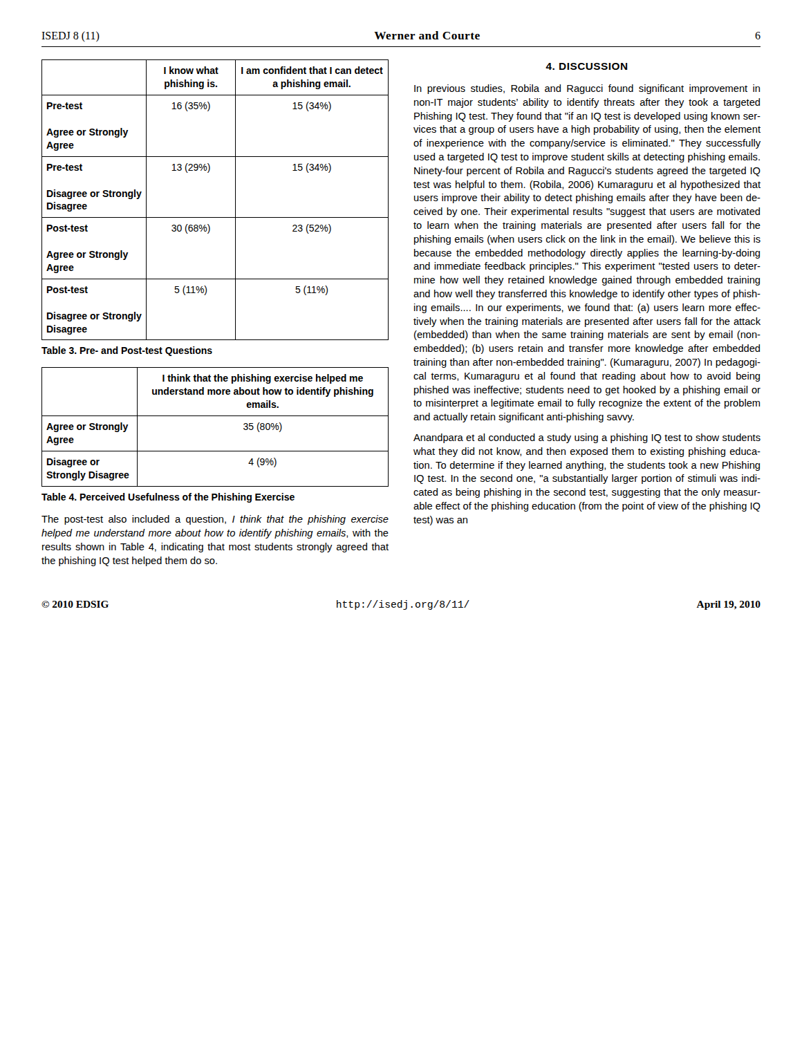ISEDJ 8 (11)
Werner and Courte
6
| | I know what phishing is. | I am confident that I can detect a phishing email. |
| --- | --- | --- |
| Pre-test Agree or Strongly Agree | 16 (35%) | 15 (34%) |
| Pre-test Disagree or Strongly Disagree | 13 (29%) | 15 (34%) |
| Post-test Agree or Strongly Agree | 30 (68%) | 23 (52%) |
| Post-test Disagree or Strongly Disagree | 5 (11%) | 5 (11%) |
Table 3. Pre- and Post-test Questions
| | I think that the phishing exercise helped me understand more about how to identify phishing emails. |
| --- | --- |
| Agree or Strongly Agree | 35 (80%) |
| Disagree or Strongly Disagree | 4 (9%) |
Table 4. Perceived Usefulness of the Phishing Exercise
The post-test also included a question, I think that the phishing exercise helped me understand more about how to identify phishing emails, with the results shown in Table 4, indicating that most students strongly agreed that the phishing IQ test helped them do so.
4. DISCUSSION
In previous studies, Robila and Ragucci found significant improvement in non-IT major students’ ability to identify threats after they took a targeted Phishing IQ test. They found that "if an IQ test is developed using known services that a group of users have a high probability of using, then the element of inexperience with the company/service is eliminated." They successfully used a targeted IQ test to improve student skills at detecting phishing emails. Ninety-four percent of Robila and Ragucci's students agreed the targeted IQ test was helpful to them. (Robila, 2006) Kumaraguru et al hypothesized that users improve their ability to detect phishing emails after they have been deceived by one. Their experimental results "suggest that users are motivated to learn when the training materials are presented after users fall for the phishing emails (when users click on the link in the email). We believe this is because the embedded methodology directly applies the learning-by-doing and immediate feedback principles." This experiment "tested users to determine how well they retained knowledge gained through embedded training and how well they transferred this knowledge to identify other types of phishing emails.... In our experiments, we found that: (a) users learn more effectively when the training materials are presented after users fall for the attack (embedded) than when the same training materials are sent by email (non-embedded); (b) users retain and transfer more knowledge after embedded training than after non-embedded training". (Kumaraguru, 2007) In pedagogical terms, Kumaraguru et al found that reading about how to avoid being phished was ineffective; students need to get hooked by a phishing email or to misinterpret a legitimate email to fully recognize the extent of the problem and actually retain significant anti-phishing savvy.
Anandpara et al conducted a study using a phishing IQ test to show students what they did not know, and then exposed them to existing phishing education. To determine if they learned anything, the students took a new Phishing IQ test. In the second one, "a substantially larger portion of stimuli was indicated as being phishing in the second test, suggesting that the only measurable effect of the phishing education (from the point of view of the phishing IQ test) was an
© 2010 EDSIG
http://isedj.org/8/11/
April 19, 2010